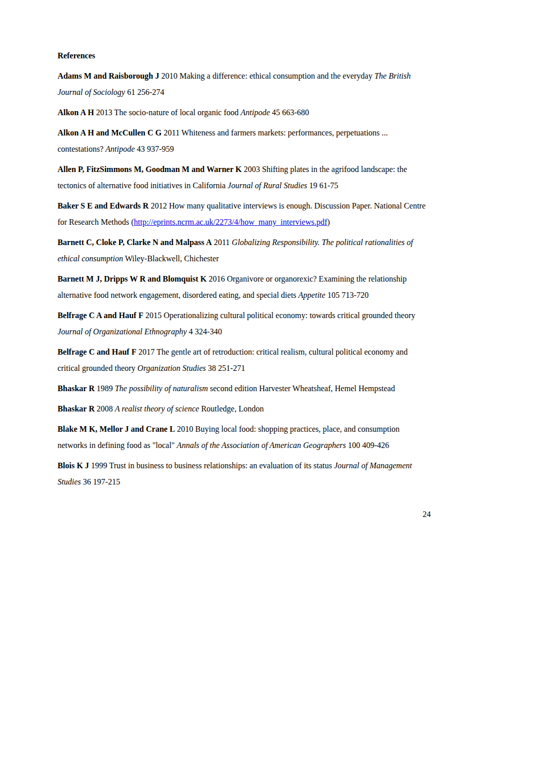References
Adams M and Raisborough J 2010 Making a difference: ethical consumption and the everyday The British Journal of Sociology 61 256-274
Alkon A H 2013 The socio-nature of local organic food Antipode 45 663-680
Alkon A H and McCullen C G 2011 Whiteness and farmers markets: performances, perpetuations ... contestations? Antipode 43 937-959
Allen P, FitzSimmons M, Goodman M and Warner K 2003 Shifting plates in the agrifood landscape: the tectonics of alternative food initiatives in California Journal of Rural Studies 19 61-75
Baker S E and Edwards R 2012 How many qualitative interviews is enough. Discussion Paper. National Centre for Research Methods (http://eprints.ncrm.ac.uk/2273/4/how_many_interviews.pdf)
Barnett C, Cloke P, Clarke N and Malpass A 2011 Globalizing Responsibility. The political rationalities of ethical consumption Wiley-Blackwell, Chichester
Barnett M J, Dripps W R and Blomquist K 2016 Organivore or organorexic? Examining the relationship alternative food network engagement, disordered eating, and special diets Appetite 105 713-720
Belfrage C A and Hauf F 2015 Operationalizing cultural political economy: towards critical grounded theory Journal of Organizational Ethnography 4 324-340
Belfrage C and Hauf F 2017 The gentle art of retroduction: critical realism, cultural political economy and critical grounded theory Organization Studies 38 251-271
Bhaskar R 1989 The possibility of naturalism second edition Harvester Wheatsheaf, Hemel Hempstead
Bhaskar R 2008 A realist theory of science Routledge, London
Blake M K, Mellor J and Crane L 2010 Buying local food: shopping practices, place, and consumption networks in defining food as "local" Annals of the Association of American Geographers 100 409-426
Blois K J 1999 Trust in business to business relationships: an evaluation of its status Journal of Management Studies 36 197-215
24